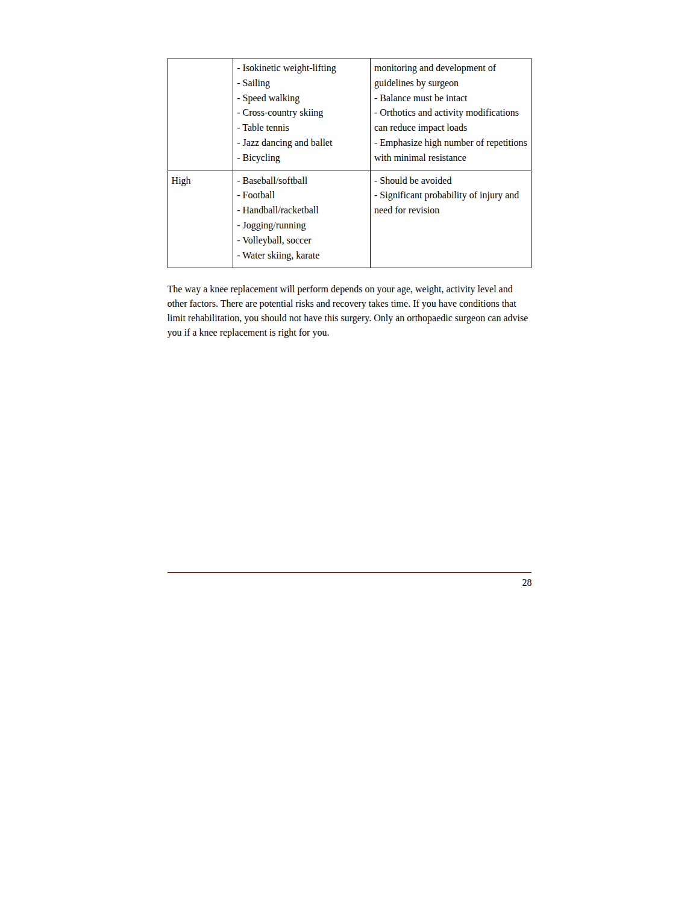| | Isokinetic weight-lifting Sailing Speed walking Cross-country skiing Table tennis Jazz dancing and ballet Bicycling | monitoring and development of guidelines by surgeon Balance must be intact Orthotics and activity modifications can reduce impact loads Emphasize high number of repetitions with minimal resistance |
| High | Baseball/softball Football Handball/racketball Jogging/running Volleyball, soccer Water skiing, karate | Should be avoided Significant probability of injury and need for revision |
The way a knee replacement will perform depends on your age, weight, activity level and other factors. There are potential risks and recovery takes time. If you have conditions that limit rehabilitation, you should not have this surgery. Only an orthopaedic surgeon can advise you if a knee replacement is right for you.
28